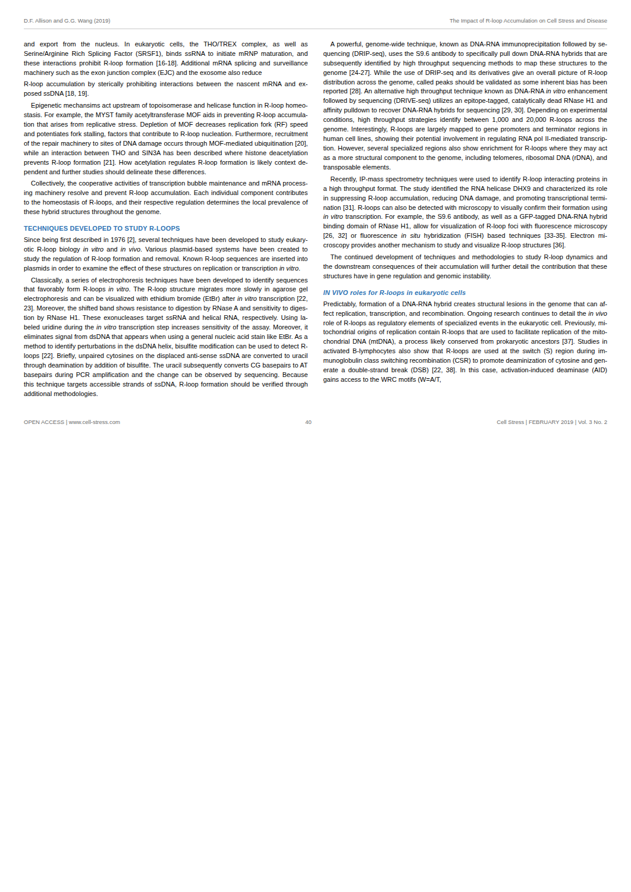D.F. Allison and G.G. Wang (2019)
The Impact of R-loop Accumulation on Cell Stress and Disease
and export from the nucleus. In eukaryotic cells, the THO/TREX complex, as well as Serine/Arginine Rich Splicing Factor (SRSF1), binds ssRNA to initiate mRNP maturation, and these interactions prohibit R-loop formation [16-18]. Additional mRNA splicing and surveillance machinery such as the exon junction complex (EJC) and the exosome also reduce
R-loop accumulation by sterically prohibiting interactions between the nascent mRNA and exposed ssDNA [18, 19].
Epigenetic mechansims act upstream of topoisomerase and helicase function in R-loop homeostasis. For example, the MYST family acetyltransferase MOF aids in preventing R-loop accumulation that arises from replicative stress. Depletion of MOF decreases replication fork (RF) speed and potentiates fork stalling, factors that contribute to R-loop nucleation. Furthermore, recruitment of the repair machinery to sites of DNA damage occurs through MOF-mediated ubiquitination [20], while an interaction between THO and SIN3A has been described where histone deacetylation prevents R-loop formation [21]. How acetylation regulates R-loop formation is likely context dependent and further studies should delineate these differences.
Collectively, the cooperative activities of transcription bubble maintenance and mRNA processing machinery resolve and prevent R-loop accumulation. Each individual component contributes to the homeostasis of R-loops, and their respective regulation determines the local prevalence of these hybrid structures throughout the genome.
Techniques developed to study R-loops
Since being first described in 1976 [2], several techniques have been developed to study eukaryotic R-loop biology in vitro and in vivo. Various plasmid-based systems have been created to study the regulation of R-loop formation and removal. Known R-loop sequences are inserted into plasmids in order to examine the effect of these structures on replication or transcription in vitro.
Classically, a series of electrophoresis techniques have been developed to identify sequences that favorably form R-loops in vitro. The R-loop structure migrates more slowly in agarose gel electrophoresis and can be visualized with ethidium bromide (EtBr) after in vitro transcription [22, 23]. Moreover, the shifted band shows resistance to digestion by RNase A and sensitivity to digestion by RNase H1. These exonucleases target ssRNA and helical RNA, respectively. Using labeled uridine during the in vitro transcription step increases sensitivity of the assay. Moreover, it eliminates signal from dsDNA that appears when using a general nucleic acid stain like EtBr. As a method to identify perturbations in the dsDNA helix, bisulfite modification can be used to detect R-loops [22]. Briefly, unpaired cytosines on the displaced anti-sense ssDNA are converted to uracil through deamination by addition of bisulfite. The uracil subsequently converts CG basepairs to AT basepairs during PCR amplification and the change can be observed by sequencing. Because this technique targets accessible strands of ssDNA, R-loop formation should be verified through additional methodologies.
A powerful, genome-wide technique, known as DNA-RNA immunoprecipitation followed by sequencing (DRIP-seq), uses the S9.6 antibody to specifically pull down DNA-RNA hybrids that are subsequently identified by high throughput sequencing methods to map these structures to the genome [24-27]. While the use of DRIP-seq and its derivatives give an overall picture of R-loop distribution across the genome, called peaks should be validated as some inherent bias has been reported [28]. An alternative high throughput technique known as DNA-RNA in vitro enhancement followed by sequencing (DRIVE-seq) utilizes an epitope-tagged, catalytically dead RNase H1 and affinity pulldown to recover DNA-RNA hybrids for sequencing [29, 30]. Depending on experimental conditions, high throughput strategies identify between 1,000 and 20,000 R-loops across the genome. Interestingly, R-loops are largely mapped to gene promoters and terminator regions in human cell lines, showing their potential involvement in regulating RNA pol II-mediated transcription. However, several specialized regions also show enrichment for R-loops where they may act as a more structural component to the genome, including telomeres, ribosomal DNA (rDNA), and transposable elements.
Recently, IP-mass spectrometry techniques were used to identify R-loop interacting proteins in a high throughput format. The study identified the RNA helicase DHX9 and characterized its role in suppressing R-loop accumulation, reducing DNA damage, and promoting transcriptional termination [31]. R-loops can also be detected with microscopy to visually confirm their formation using in vitro transcription. For example, the S9.6 antibody, as well as a GFP-tagged DNA-RNA hybrid binding domain of RNase H1, allow for visualization of R-loop foci with fluorescence microscopy [26, 32] or fluorescence in situ hybridization (FISH) based techniques [33-35]. Electron microscopy provides another mechanism to study and visualize R-loop structures [36].
The continued development of techniques and methodologies to study R-loop dynamics and the downstream consequences of their accumulation will further detail the contribution that these structures have in gene regulation and genomic instability.
In vivo roles for R-loops in eukaryotic cells
Predictably, formation of a DNA-RNA hybrid creates structural lesions in the genome that can affect replication, transcription, and recombination. Ongoing research continues to detail the in vivo role of R-loops as regulatory elements of specialized events in the eukaryotic cell. Previously, mitochondrial origins of replication contain R-loops that are used to facilitate replication of the mitochondrial DNA (mtDNA), a process likely conserved from prokaryotic ancestors [37]. Studies in activated B-lymphocytes also show that R-loops are used at the switch (S) region during immunoglobulin class switching recombination (CSR) to promote deaminization of cytosine and generate a double-strand break (DSB) [22, 38]. In this case, activation-induced deaminase (AID) gains access to the WRC motifs (W=A/T,
OPEN ACCESS | www.cell-stress.com
40
Cell Stress | FEBRUARY 2019 | Vol. 3 No. 2